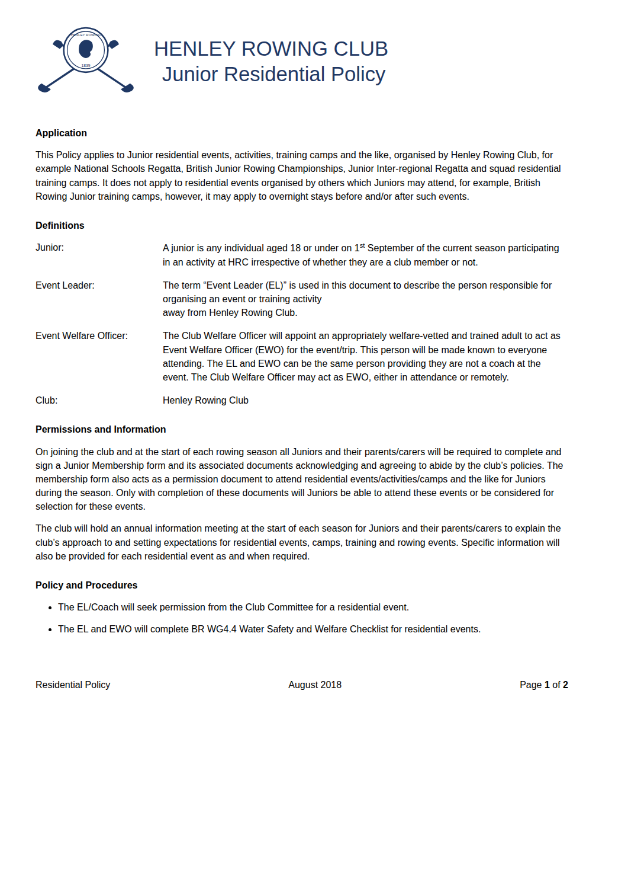HENLEY ROWING 1839
HENLEY ROWING CLUB Junior Residential Policy
Application
This Policy applies to Junior residential events, activities, training camps and the like, organised by Henley Rowing Club, for example National Schools Regatta, British Junior Rowing Championships, Junior Inter-regional Regatta and squad residential training camps. It does not apply to residential events organised by others which Juniors may attend, for example, British Rowing Junior training camps, however, it may apply to overnight stays before and/or after such events.
Definitions
Junior:
A junior is any individual aged 18 or under on 1st September of the current season participating in an activity at HRC irrespective of whether they are a club member or not.
Event Leader:
The term “Event Leader (EL)” is used in this document to describe the person responsible for organising an event or training activity
away from Henley Rowing Club.
Event Welfare Officer:
The Club Welfare Officer will appoint an appropriately welfare-vetted and trained adult to act as Event Welfare Officer (EWO) for the event/trip. This person will be made known to everyone attending. The EL and EWO can be the same person providing they are not a coach at the event. The Club Welfare Officer may act as EWO, either in attendance or remotely.
Club:
Henley Rowing Club
Permissions and Information
On joining the club and at the start of each rowing season all Juniors and their parents/carers will be required to complete and sign a Junior Membership form and its associated documents acknowledging and agreeing to abide by the club’s policies. The membership form also acts as a permission document to attend residential events/activities/camps and the like for Juniors during the season. Only with completion of these documents will Juniors be able to attend these events or be considered for selection for these events.
The club will hold an annual information meeting at the start of each season for Juniors and their parents/carers to explain the club’s approach to and setting expectations for residential events, camps, training and rowing events. Specific information will also be provided for each residential event as and when required.
Policy and Procedures
The EL/Coach will seek permission from the Club Committee for a residential event.
The EL and EWO will complete BR WG4.4 Water Safety and Welfare Checklist for residential events.
Residential Policy
August 2018
Page 1 of 2